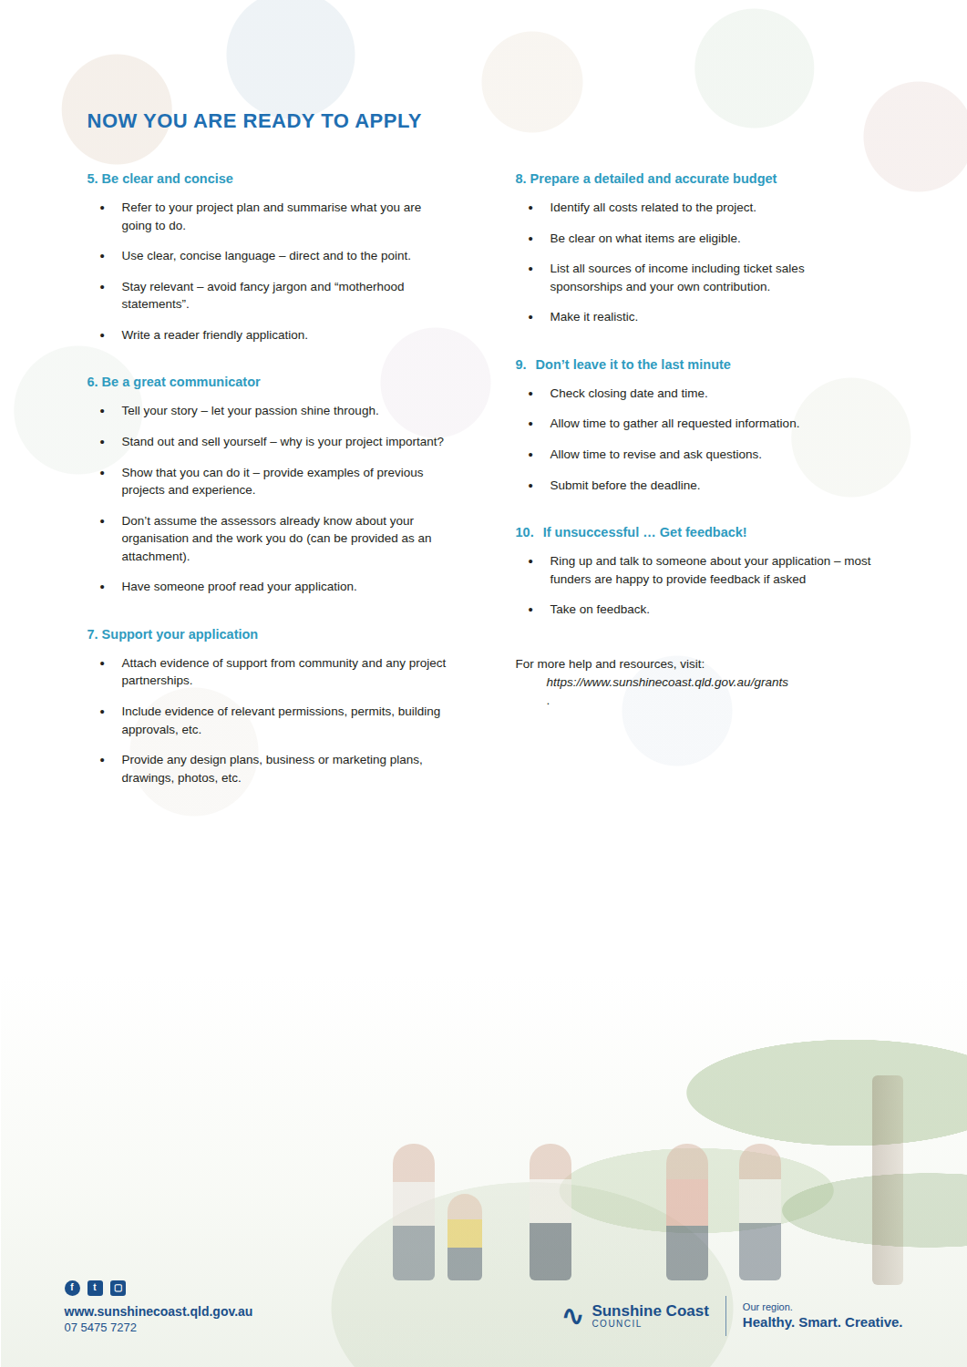NOW YOU ARE READY TO APPLY
5. Be clear and concise
Refer to your project plan and summarise what you are going to do.
Use clear, concise language – direct and to the point.
Stay relevant – avoid fancy jargon and “motherhood statements”.
Write a reader friendly application.
6. Be a great communicator
Tell your story – let your passion shine through.
Stand out and sell yourself – why is your project important?
Show that you can do it – provide examples of previous projects and experience.
Don’t assume the assessors already know about your organisation and the work you do (can be provided as an attachment).
Have someone proof read your application.
7. Support your application
Attach evidence of support from community and any project partnerships.
Include evidence of relevant permissions, permits, building approvals, etc.
Provide any design plans, business or marketing plans, drawings, photos, etc.
8. Prepare a detailed and accurate budget
Identify all costs related to the project.
Be clear on what items are eligible.
List all sources of income including ticket sales sponsorships and your own contribution.
Make it realistic.
9. Don’t leave it to the last minute
Check closing date and time.
Allow time to gather all requested information.
Allow time to revise and ask questions.
Submit before the deadline.
10. If unsuccessful … Get feedback!
Ring up and talk to someone about your application – most funders are happy to provide feedback if asked
Take on feedback.
For more help and resources, visit: https://www.sunshinecoast.qld.gov.au/grants .
f t ▢
www.sunshinecoast.qld.gov.au
07 5475 7272
∿
Sunshine Coast COUNCIL
Our region. Healthy. Smart. Creative.